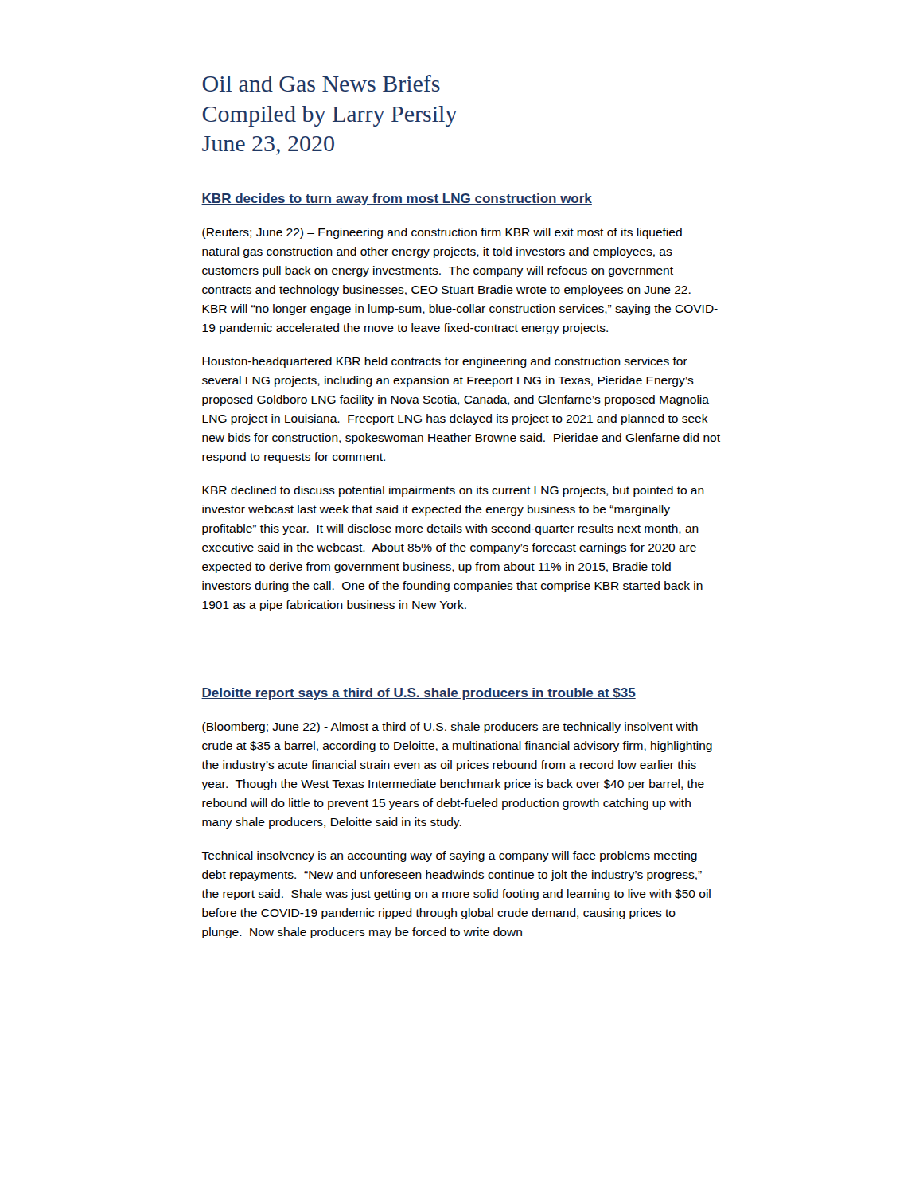Oil and Gas News Briefs Compiled by Larry Persily June 23, 2020
KBR decides to turn away from most LNG construction work
(Reuters; June 22) – Engineering and construction firm KBR will exit most of its liquefied natural gas construction and other energy projects, it told investors and employees, as customers pull back on energy investments. The company will refocus on government contracts and technology businesses, CEO Stuart Bradie wrote to employees on June 22. KBR will “no longer engage in lump-sum, blue-collar construction services,” saying the COVID-19 pandemic accelerated the move to leave fixed-contract energy projects.
Houston-headquartered KBR held contracts for engineering and construction services for several LNG projects, including an expansion at Freeport LNG in Texas, Pieridae Energy’s proposed Goldboro LNG facility in Nova Scotia, Canada, and Glenfarne’s proposed Magnolia LNG project in Louisiana. Freeport LNG has delayed its project to 2021 and planned to seek new bids for construction, spokeswoman Heather Browne said. Pieridae and Glenfarne did not respond to requests for comment.
KBR declined to discuss potential impairments on its current LNG projects, but pointed to an investor webcast last week that said it expected the energy business to be “marginally profitable” this year. It will disclose more details with second-quarter results next month, an executive said in the webcast. About 85% of the company’s forecast earnings for 2020 are expected to derive from government business, up from about 11% in 2015, Bradie told investors during the call. One of the founding companies that comprise KBR started back in 1901 as a pipe fabrication business in New York.
Deloitte report says a third of U.S. shale producers in trouble at $35
(Bloomberg; June 22) - Almost a third of U.S. shale producers are technically insolvent with crude at $35 a barrel, according to Deloitte, a multinational financial advisory firm, highlighting the industry’s acute financial strain even as oil prices rebound from a record low earlier this year. Though the West Texas Intermediate benchmark price is back over $40 per barrel, the rebound will do little to prevent 15 years of debt-fueled production growth catching up with many shale producers, Deloitte said in its study.
Technical insolvency is an accounting way of saying a company will face problems meeting debt repayments. “New and unforeseen headwinds continue to jolt the industry’s progress,” the report said. Shale was just getting on a more solid footing and learning to live with $50 oil before the COVID-19 pandemic ripped through global crude demand, causing prices to plunge. Now shale producers may be forced to write down